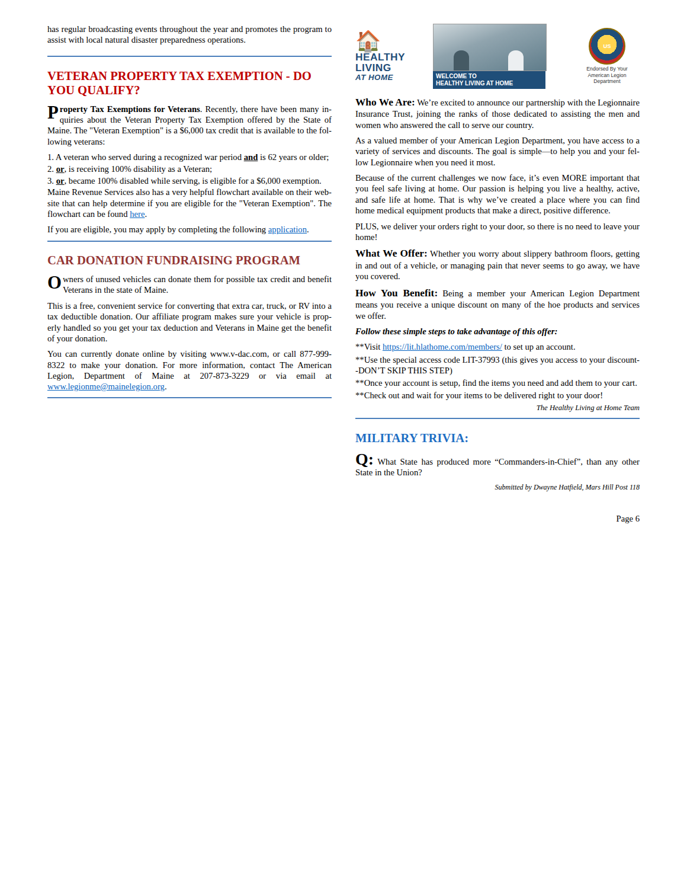has regular broadcasting events throughout the year and promotes the program to assist with local natural disaster preparedness operations.
Veteran Property Tax Exemption - Do You Qualify?
Property Tax Exemptions for Veterans. Recently, there have been many inquiries about the Veteran Property Tax Exemption offered by the State of Maine. The "Veteran Exemption" is a $6,000 tax credit that is available to the following veterans:
1. A veteran who served during a recognized war period and is 62 years or older;
2. or, is receiving 100% disability as a Veteran;
3. or, became 100% disabled while serving, is eligible for a $6,000 exemption.
Maine Revenue Services also has a very helpful flowchart available on their website that can help determine if you are eligible for the "Veteran Exemption". The flowchart can be found here.
If you are eligible, you may apply by completing the following application.
Car Donation Fundraising Program
Owners of unused vehicles can donate them for possible tax credit and benefit Veterans in the state of Maine.
This is a free, convenient service for converting that extra car, truck, or RV into a tax deductible donation. Our affiliate program makes sure your vehicle is properly handled so you get your tax deduction and Veterans in Maine get the benefit of your donation.
You can currently donate online by visiting www.v-dac.com, or call 877-999-8322 to make your donation. For more information, contact The American Legion, Department of Maine at 207-873-3229 or via email at www.legionme@mainelegion.org.
🏠
HEALTHY
LIVINGAT HOME
WELCOME TO
HEALTHY LIVING AT HOME
Endorsed By Your
American Legion
Department
Who We Are: We’re excited to announce our partnership with the Legionnaire Insurance Trust, joining the ranks of those dedicated to assisting the men and women who answered the call to serve our country.
As a valued member of your American Legion Department, you have access to a variety of services and discounts. The goal is simple—to help you and your fellow Legionnaire when you need it most.
Because of the current challenges we now face, it’s even MORE important that you feel safe living at home. Our passion is helping you live a healthy, active, and safe life at home. That is why we’ve created a place where you can find home medical equipment products that make a direct, positive difference.
PLUS, we deliver your orders right to your door, so there is no need to leave your home!
What We Offer: Whether you worry about slippery bathroom floors, getting in and out of a vehicle, or managing pain that never seems to go away, we have you covered.
How You Benefit: Being a member your American Legion Department means you receive a unique discount on many of the hoe products and services we offer.
Follow these simple steps to take advantage of this offer:
**Visit https://lit.hlathome.com/members/ to set up an account.
**Use the special access code LIT-37993 (this gives you access to your discount--DON’T SKIP THIS STEP)
**Once your account is setup, find the items you need and add them to your cart.
**Check out and wait for your items to be delivered right to your door!
The Healthy Living at Home Team
Military Trivia:
Q: What State has produced more “Commanders-in-Chief”, than any other State in the Union?
Submitted by Dwayne Hatfield, Mars Hill Post 118
Page 6